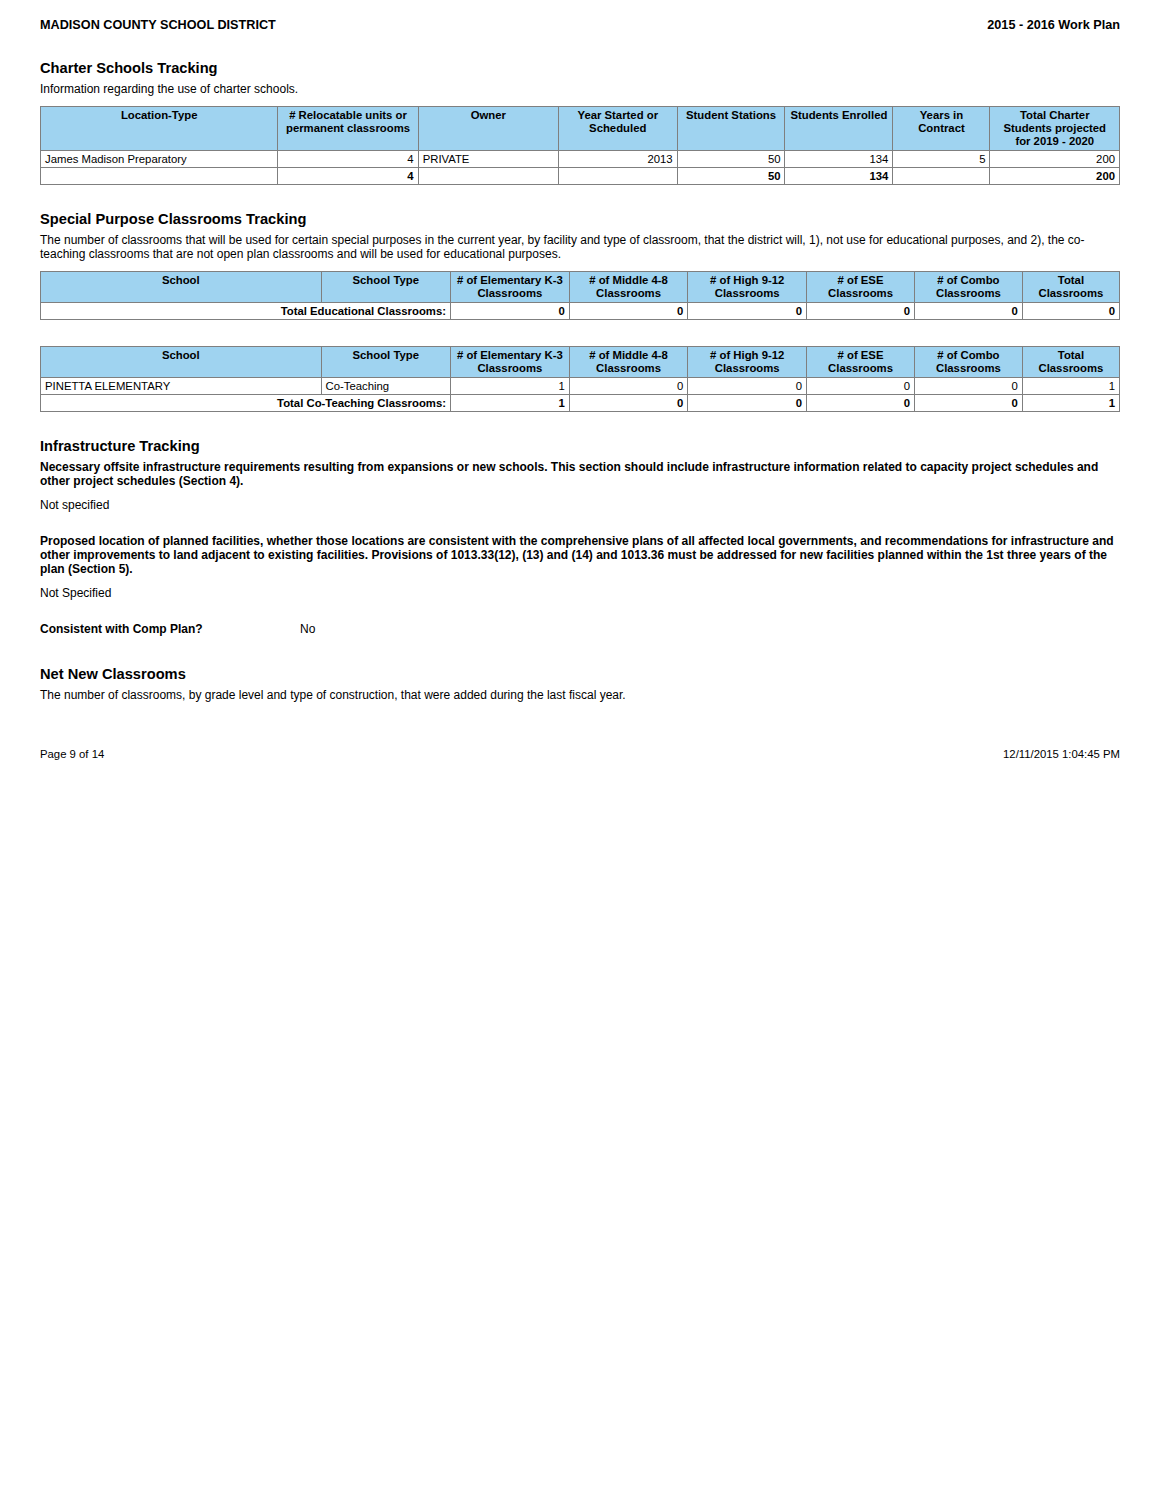MADISON COUNTY SCHOOL DISTRICT
2015 - 2016 Work Plan
Charter Schools Tracking
Information regarding the use of charter schools.
| Location-Type | # Relocatable units or permanent classrooms | Owner | Year Started or Scheduled | Student Stations | Students Enrolled | Years in Contract | Total Charter Students projected for 2019 - 2020 |
| --- | --- | --- | --- | --- | --- | --- | --- |
| James Madison Preparatory | 4 | PRIVATE | 2013 | 50 | 134 | 5 | 200 |
| | 4 | | | 50 | 134 | | 200 |
Special Purpose Classrooms Tracking
The number of classrooms that will be used for certain special purposes in the current year, by facility and type of classroom, that the district will, 1), not use for educational purposes, and 2), the co-teaching classrooms that are not open plan classrooms and will be used for educational purposes.
| School | School Type | # of Elementary K-3 Classrooms | # of Middle 4-8 Classrooms | # of High 9-12 Classrooms | # of ESE Classrooms | # of Combo Classrooms | Total Classrooms |
| --- | --- | --- | --- | --- | --- | --- | --- |
| Total Educational Classrooms: | 0 | 0 | 0 | 0 | 0 | 0 |
| School | School Type | # of Elementary K-3 Classrooms | # of Middle 4-8 Classrooms | # of High 9-12 Classrooms | # of ESE Classrooms | # of Combo Classrooms | Total Classrooms |
| --- | --- | --- | --- | --- | --- | --- | --- |
| PINETTA ELEMENTARY | Co-Teaching | 1 | 0 | 0 | 0 | 0 | 1 |
| Total Co-Teaching Classrooms: | 1 | 0 | 0 | 0 | 0 | 1 |
Infrastructure Tracking
Necessary offsite infrastructure requirements resulting from expansions or new schools. This section should include infrastructure information related to capacity project schedules and other project schedules (Section 4).
Not specified
Proposed location of planned facilities, whether those locations are consistent with the comprehensive plans of all affected local governments, and recommendations for infrastructure and other improvements to land adjacent to existing facilities. Provisions of 1013.33(12), (13) and (14) and 1013.36 must be addressed for new facilities planned within the 1st three years of the plan (Section 5).
Not Specified
Consistent with Comp Plan?
No
Net New Classrooms
The number of classrooms, by grade level and type of construction, that were added during the last fiscal year.
Page 9 of 14
12/11/2015 1:04:45 PM